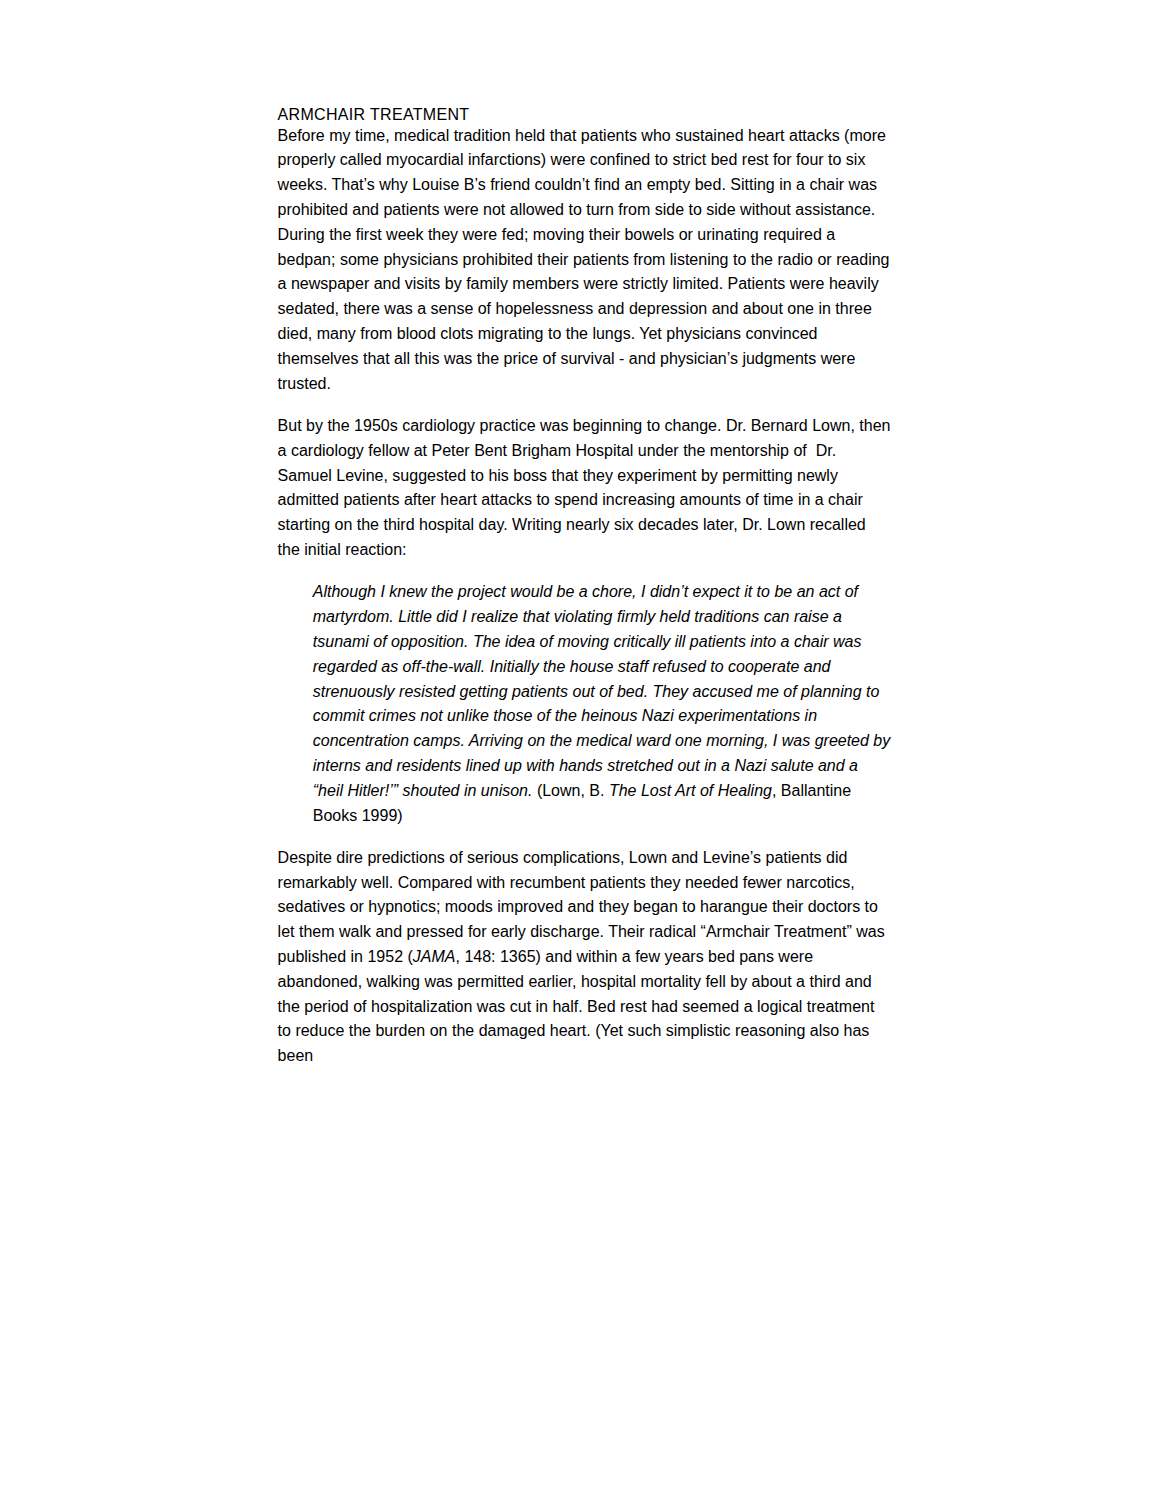ARMCHAIR TREATMENT
Before my time, medical tradition held that patients who sustained heart attacks (more properly called myocardial infarctions) were confined to strict bed rest for four to six weeks. That’s why Louise B’s friend couldn’t find an empty bed. Sitting in a chair was prohibited and patients were not allowed to turn from side to side without assistance. During the first week they were fed; moving their bowels or urinating required a bedpan; some physicians prohibited their patients from listening to the radio or reading a newspaper and visits by family members were strictly limited. Patients were heavily sedated, there was a sense of hopelessness and depression and about one in three died, many from blood clots migrating to the lungs. Yet physicians convinced themselves that all this was the price of survival - and physician’s judgments were trusted.
But by the 1950s cardiology practice was beginning to change. Dr. Bernard Lown, then a cardiology fellow at Peter Bent Brigham Hospital under the mentorship of Dr. Samuel Levine, suggested to his boss that they experiment by permitting newly admitted patients after heart attacks to spend increasing amounts of time in a chair starting on the third hospital day. Writing nearly six decades later, Dr. Lown recalled the initial reaction:
Although I knew the project would be a chore, I didn’t expect it to be an act of martyrdom. Little did I realize that violating firmly held traditions can raise a tsunami of opposition. The idea of moving critically ill patients into a chair was regarded as off-the-wall. Initially the house staff refused to cooperate and strenuously resisted getting patients out of bed. They accused me of planning to commit crimes not unlike those of the heinous Nazi experimentations in concentration camps. Arriving on the medical ward one morning, I was greeted by interns and residents lined up with hands stretched out in a Nazi salute and a “heil Hitler!’” shouted in unison. (Lown, B. The Lost Art of Healing, Ballantine Books 1999)
Despite dire predictions of serious complications, Lown and Levine’s patients did remarkably well. Compared with recumbent patients they needed fewer narcotics, sedatives or hypnotics; moods improved and they began to harangue their doctors to let them walk and pressed for early discharge. Their radical “Armchair Treatment” was published in 1952 (JAMA, 148: 1365) and within a few years bed pans were abandoned, walking was permitted earlier, hospital mortality fell by about a third and the period of hospitalization was cut in half. Bed rest had seemed a logical treatment to reduce the burden on the damaged heart. (Yet such simplistic reasoning also has been